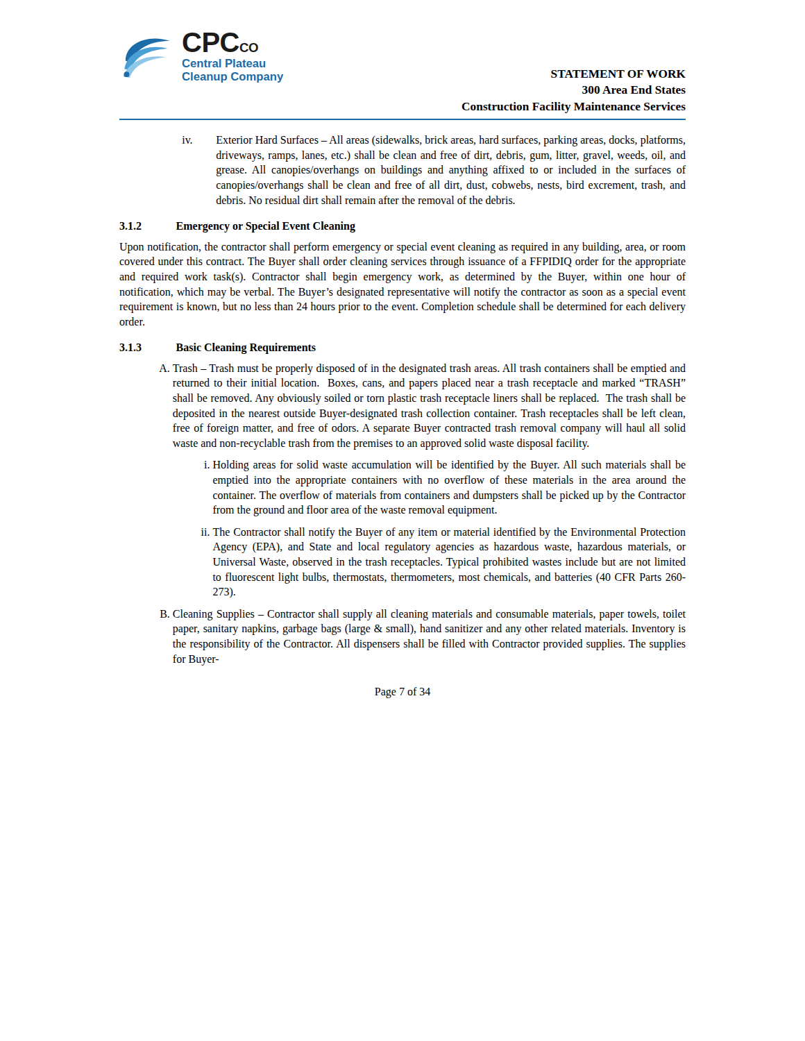CPCCO
Central Plateau
Cleanup Company
STATEMENT OF WORK
300 Area End States
Construction Facility Maintenance Services
iv.
Exterior Hard Surfaces – All areas (sidewalks, brick areas, hard surfaces, parking areas, docks, platforms, driveways, ramps, lanes, etc.) shall be clean and free of dirt, debris, gum, litter, gravel, weeds, oil, and grease. All canopies/overhangs on buildings and anything affixed to or included in the surfaces of canopies/overhangs shall be clean and free of all dirt, dust, cobwebs, nests, bird excrement, trash, and debris. No residual dirt shall remain after the removal of the debris.
3.1.2 Emergency or Special Event Cleaning
Upon notification, the contractor shall perform emergency or special event cleaning as required in any building, area, or room covered under this contract. The Buyer shall order cleaning services through issuance of a FFPIDIQ order for the appropriate and required work task(s). Contractor shall begin emergency work, as determined by the Buyer, within one hour of notification, which may be verbal. The Buyer’s designated representative will notify the contractor as soon as a special event requirement is known, but no less than 24 hours prior to the event. Completion schedule shall be determined for each delivery order.
3.1.3 Basic Cleaning Requirements
Trash – Trash must be properly disposed of in the designated trash areas. All trash containers shall be emptied and returned to their initial location. Boxes, cans, and papers placed near a trash receptacle and marked “TRASH” shall be removed. Any obviously soiled or torn plastic trash receptacle liners shall be replaced. The trash shall be deposited in the nearest outside Buyer-designated trash collection container. Trash receptacles shall be left clean, free of foreign matter, and free of odors. A separate Buyer contracted trash removal company will haul all solid waste and non-recyclable trash from the premises to an approved solid waste disposal facility.
Holding areas for solid waste accumulation will be identified by the Buyer. All such materials shall be emptied into the appropriate containers with no overflow of these materials in the area around the container. The overflow of materials from containers and dumpsters shall be picked up by the Contractor from the ground and floor area of the waste removal equipment.
The Contractor shall notify the Buyer of any item or material identified by the Environmental Protection Agency (EPA), and State and local regulatory agencies as hazardous waste, hazardous materials, or Universal Waste, observed in the trash receptacles. Typical prohibited wastes include but are not limited to fluorescent light bulbs, thermostats, thermometers, most chemicals, and batteries (40 CFR Parts 260-273).
Cleaning Supplies – Contractor shall supply all cleaning materials and consumable materials, paper towels, toilet paper, sanitary napkins, garbage bags (large & small), hand sanitizer and any other related materials. Inventory is the responsibility of the Contractor. All dispensers shall be filled with Contractor provided supplies. The supplies for Buyer-
Page 7 of 34